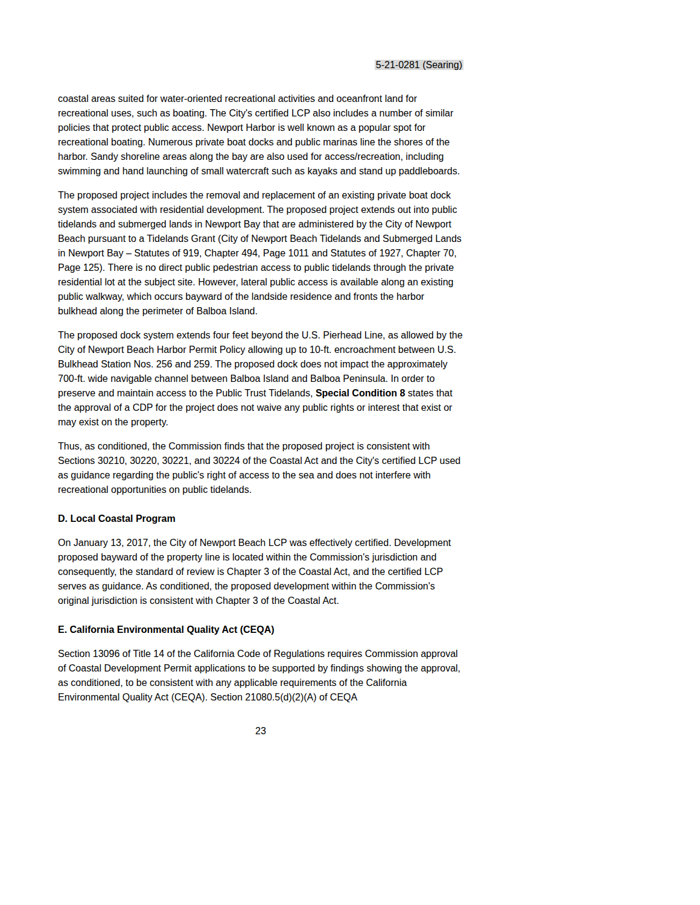5-21-0281 (Searing)
coastal areas suited for water-oriented recreational activities and oceanfront land for recreational uses, such as boating. The City's certified LCP also includes a number of similar policies that protect public access. Newport Harbor is well known as a popular spot for recreational boating. Numerous private boat docks and public marinas line the shores of the harbor. Sandy shoreline areas along the bay are also used for access/recreation, including swimming and hand launching of small watercraft such as kayaks and stand up paddleboards.
The proposed project includes the removal and replacement of an existing private boat dock system associated with residential development. The proposed project extends out into public tidelands and submerged lands in Newport Bay that are administered by the City of Newport Beach pursuant to a Tidelands Grant (City of Newport Beach Tidelands and Submerged Lands in Newport Bay – Statutes of 919, Chapter 494, Page 1011 and Statutes of 1927, Chapter 70, Page 125). There is no direct public pedestrian access to public tidelands through the private residential lot at the subject site. However, lateral public access is available along an existing public walkway, which occurs bayward of the landside residence and fronts the harbor bulkhead along the perimeter of Balboa Island.
The proposed dock system extends four feet beyond the U.S. Pierhead Line, as allowed by the City of Newport Beach Harbor Permit Policy allowing up to 10-ft. encroachment between U.S. Bulkhead Station Nos. 256 and 259. The proposed dock does not impact the approximately 700-ft. wide navigable channel between Balboa Island and Balboa Peninsula. In order to preserve and maintain access to the Public Trust Tidelands, Special Condition 8 states that the approval of a CDP for the project does not waive any public rights or interest that exist or may exist on the property.
Thus, as conditioned, the Commission finds that the proposed project is consistent with Sections 30210, 30220, 30221, and 30224 of the Coastal Act and the City's certified LCP used as guidance regarding the public's right of access to the sea and does not interfere with recreational opportunities on public tidelands.
D. Local Coastal Program
On January 13, 2017, the City of Newport Beach LCP was effectively certified. Development proposed bayward of the property line is located within the Commission's jurisdiction and consequently, the standard of review is Chapter 3 of the Coastal Act, and the certified LCP serves as guidance. As conditioned, the proposed development within the Commission's original jurisdiction is consistent with Chapter 3 of the Coastal Act.
E. California Environmental Quality Act (CEQA)
Section 13096 of Title 14 of the California Code of Regulations requires Commission approval of Coastal Development Permit applications to be supported by findings showing the approval, as conditioned, to be consistent with any applicable requirements of the California Environmental Quality Act (CEQA). Section 21080.5(d)(2)(A) of CEQA
23